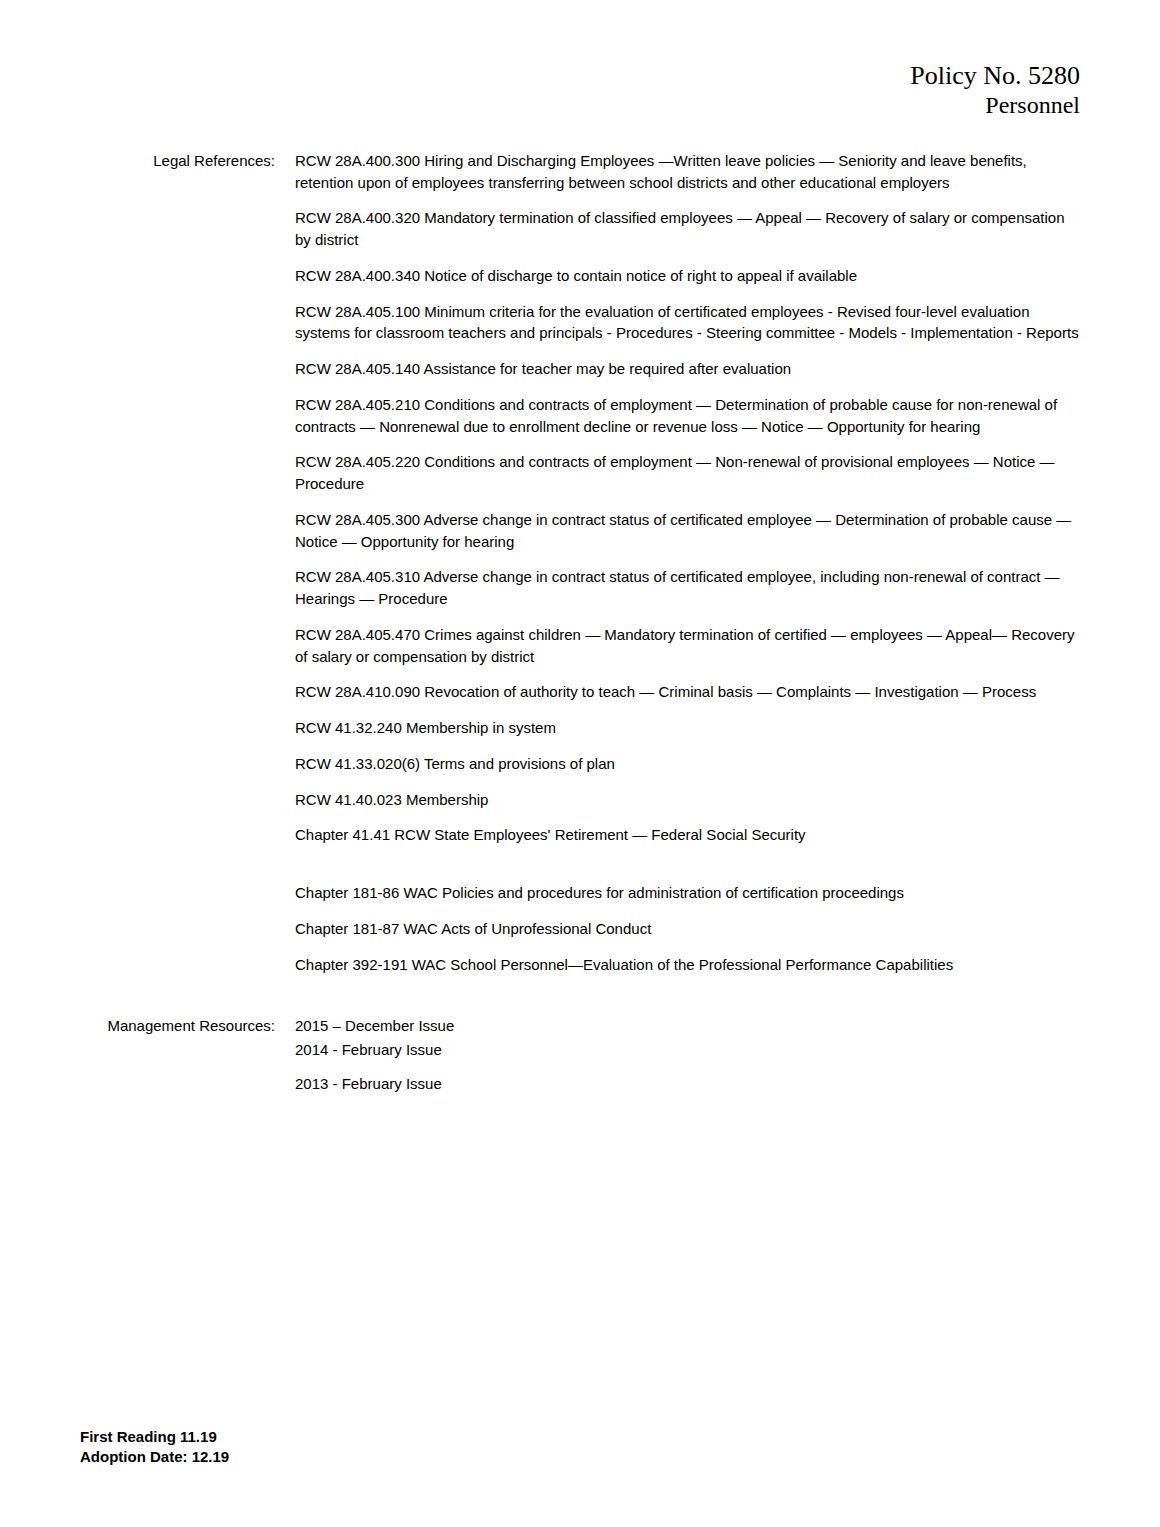Policy No. 5280
Personnel
Legal References:
RCW 28A.400.300 Hiring and Discharging Employees —Written leave policies — Seniority and leave benefits, retention upon of employees transferring between school districts and other educational employers
RCW 28A.400.320 Mandatory termination of classified employees — Appeal — Recovery of salary or compensation by district
RCW 28A.400.340 Notice of discharge to contain notice of right to appeal if available
RCW 28A.405.100 Minimum criteria for the evaluation of certificated employees - Revised four-level evaluation systems for classroom teachers and principals - Procedures - Steering committee - Models - Implementation - Reports
RCW 28A.405.140 Assistance for teacher may be required after evaluation
RCW 28A.405.210 Conditions and contracts of employment — Determination of probable cause for non-renewal of contracts — Nonrenewal due to enrollment decline or revenue loss — Notice — Opportunity for hearing
RCW 28A.405.220 Conditions and contracts of employment — Non-renewal of provisional employees — Notice — Procedure
RCW 28A.405.300 Adverse change in contract status of certificated employee — Determination of probable cause — Notice — Opportunity for hearing
RCW 28A.405.310 Adverse change in contract status of certificated employee, including non-renewal of contract — Hearings — Procedure
RCW 28A.405.470 Crimes against children — Mandatory termination of certified — employees — Appeal— Recovery of salary or compensation by district
RCW 28A.410.090 Revocation of authority to teach — Criminal basis — Complaints — Investigation — Process
RCW 41.32.240 Membership in system
RCW 41.33.020(6) Terms and provisions of plan
RCW 41.40.023 Membership
Chapter 41.41 RCW State Employees' Retirement — Federal Social Security
Chapter 181-86 WAC Policies and procedures for administration of certification proceedings
Chapter 181-87 WAC Acts of Unprofessional Conduct
Chapter 392-191 WAC School Personnel—Evaluation of the Professional Performance Capabilities
Management Resources:
2015 – December Issue
2014 - February Issue
2013 - February Issue
First Reading 11.19
Adoption Date: 12.19